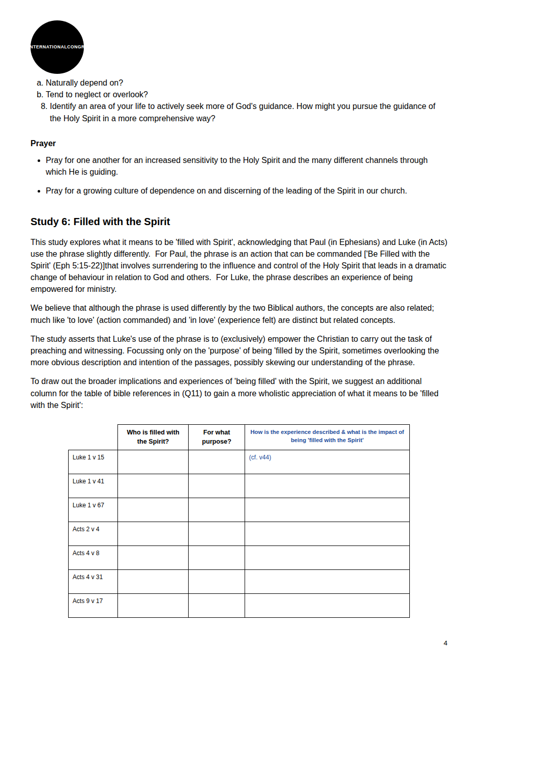WESLEY INTERNATIONAL CONGREGATION
Naturally depend on?
Tend to neglect or overlook?
Identify an area of your life to actively seek more of God's guidance. How might you pursue the guidance of the Holy Spirit in a more comprehensive way?
Prayer
Pray for one another for an increased sensitivity to the Holy Spirit and the many different channels through which He is guiding.
Pray for a growing culture of dependence on and discerning of the leading of the Spirit in our church.
Study 6: Filled with the Spirit
This study explores what it means to be 'filled with Spirit', acknowledging that Paul (in Ephesians) and Luke (in Acts) use the phrase slightly differently. For Paul, the phrase is an action that can be commanded ['Be Filled with the Spirit' (Eph 5:15-22)]that involves surrendering to the influence and control of the Holy Spirit that leads in a dramatic change of behaviour in relation to God and others. For Luke, the phrase describes an experience of being empowered for ministry.
We believe that although the phrase is used differently by the two Biblical authors, the concepts are also related; much like 'to love' (action commanded) and 'in love' (experience felt) are distinct but related concepts.
The study asserts that Luke's use of the phrase is to (exclusively) empower the Christian to carry out the task of preaching and witnessing. Focussing only on the 'purpose' of being 'filled by the Spirit, sometimes overlooking the more obvious description and intention of the passages, possibly skewing our understanding of the phrase.
To draw out the broader implications and experiences of 'being filled' with the Spirit, we suggest an additional column for the table of bible references in (Q11) to gain a more wholistic appreciation of what it means to be 'filled with the Spirit':
| | Who is filled with the Spirit? | For what purpose? | How is the experience described & what is the impact of being 'filled with the Spirit' |
| --- | --- | --- | --- |
| Luke 1 v 15 | | | (cf. v44) |
| Luke 1 v 41 | | | |
| Luke 1 v 67 | | | |
| Acts 2 v 4 | | | |
| Acts 4 v 8 | | | |
| Acts 4 v 31 | | | |
| Acts 9 v 17 | | | |
4